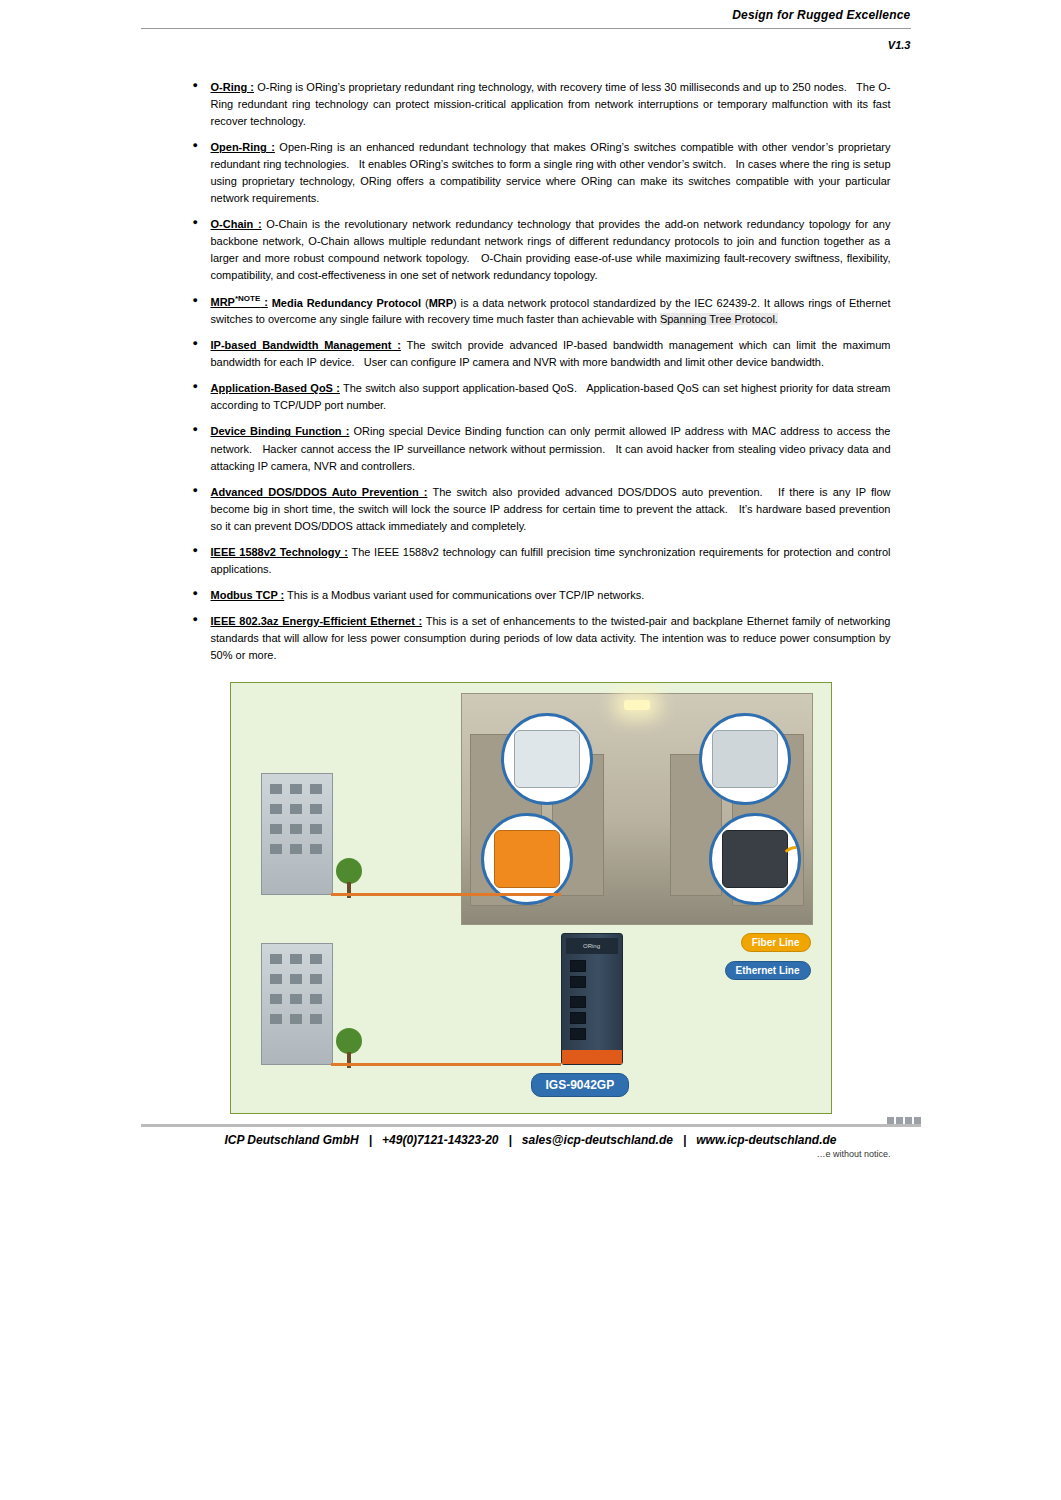Design for Rugged Excellence
V1.3
O-Ring : O-Ring is ORing’s proprietary redundant ring technology, with recovery time of less 30 milliseconds and up to 250 nodes. The O-Ring redundant ring technology can protect mission-critical application from network interruptions or temporary malfunction with its fast recover technology.
Open-Ring : Open-Ring is an enhanced redundant technology that makes ORing’s switches compatible with other vendor’s proprietary redundant ring technologies. It enables ORing’s switches to form a single ring with other vendor’s switch. In cases where the ring is setup using proprietary technology, ORing offers a compatibility service where ORing can make its switches compatible with your particular network requirements.
O-Chain : O-Chain is the revolutionary network redundancy technology that provides the add-on network redundancy topology for any backbone network, O-Chain allows multiple redundant network rings of different redundancy protocols to join and function together as a larger and more robust compound network topology. O-Chain providing ease-of-use while maximizing fault-recovery swiftness, flexibility, compatibility, and cost-effectiveness in one set of network redundancy topology.
MRP*NOTE : Media Redundancy Protocol (MRP) is a data network protocol standardized by the IEC 62439-2. It allows rings of Ethernet switches to overcome any single failure with recovery time much faster than achievable with Spanning Tree Protocol.
IP-based Bandwidth Management : The switch provide advanced IP-based bandwidth management which can limit the maximum bandwidth for each IP device. User can configure IP camera and NVR with more bandwidth and limit other device bandwidth.
Application-Based QoS : The switch also support application-based QoS. Application-based QoS can set highest priority for data stream according to TCP/UDP port number.
Device Binding Function : ORing special Device Binding function can only permit allowed IP address with MAC address to access the network. Hacker cannot access the IP surveillance network without permission. It can avoid hacker from stealing video privacy data and attacking IP camera, NVR and controllers.
Advanced DOS/DDOS Auto Prevention : The switch also provided advanced DOS/DDOS auto prevention. If there is any IP flow become big in short time, the switch will lock the source IP address for certain time to prevent the attack. It’s hardware based prevention so it can prevent DOS/DDOS attack immediately and completely.
IEEE 1588v2 Technology : The IEEE 1588v2 technology can fulfill precision time synchronization requirements for protection and control applications.
Modbus TCP : This is a Modbus variant used for communications over TCP/IP networks.
IEEE 802.3az Energy-Efficient Ethernet : This is a set of enhancements to the twisted-pair and backplane Ethernet family of networking standards that will allow for less power consumption during periods of low data activity. The intention was to reduce power consumption by 50% or more.
ORing
Fiber Line
Ethernet Line
IGS-9042GP
…e without notice.
ICP Deutschland GmbH | +49(0)7121-14323-20 | sales@icp-deutschland.de | www.icp-deutschland.de